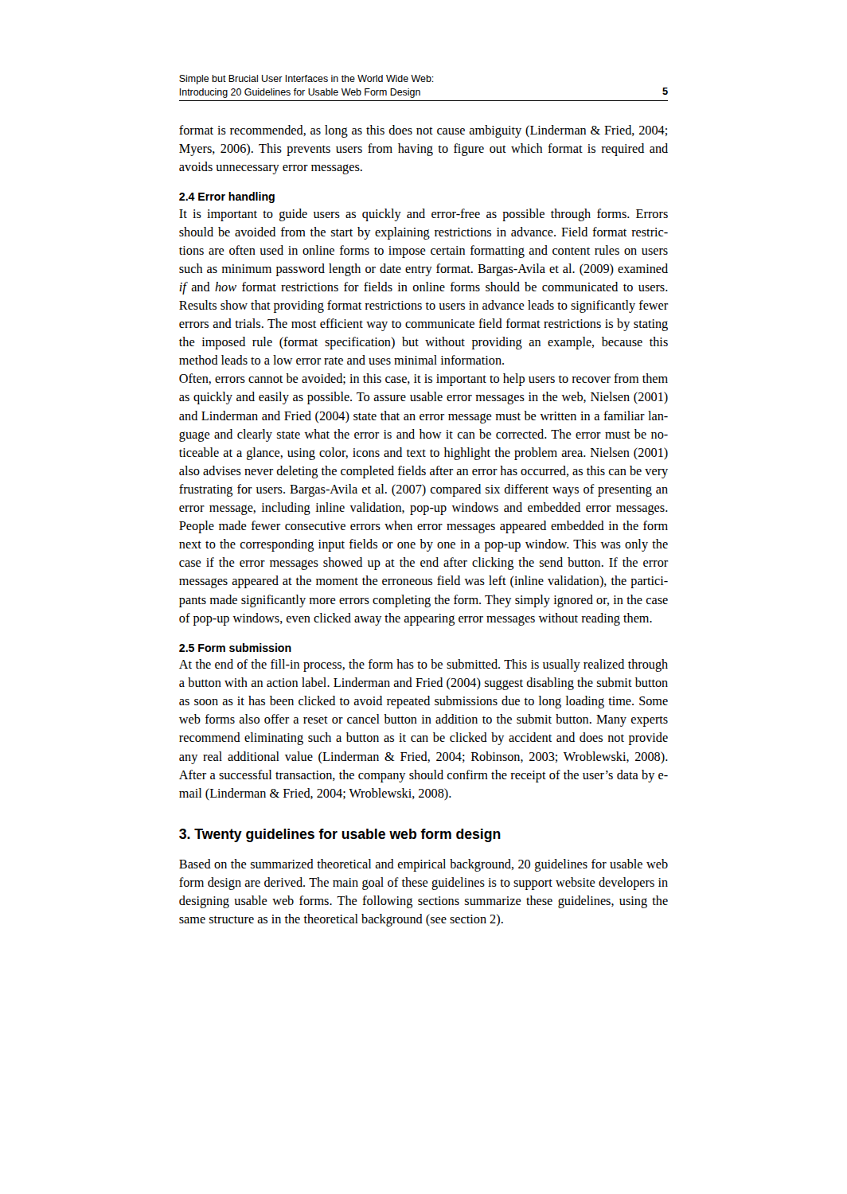Simple but Brucial User Interfaces in the World Wide Web:
Introducing 20 Guidelines for Usable Web Form Design 5
format is recommended, as long as this does not cause ambiguity (Linderman & Fried, 2004; Myers, 2006). This prevents users from having to figure out which format is required and avoids unnecessary error messages.
2.4 Error handling
It is important to guide users as quickly and error-free as possible through forms. Errors should be avoided from the start by explaining restrictions in advance. Field format restrictions are often used in online forms to impose certain formatting and content rules on users such as minimum password length or date entry format. Bargas-Avila et al. (2009) examined if and how format restrictions for fields in online forms should be communicated to users. Results show that providing format restrictions to users in advance leads to significantly fewer errors and trials. The most efficient way to communicate field format restrictions is by stating the imposed rule (format specification) but without providing an example, because this method leads to a low error rate and uses minimal information.
Often, errors cannot be avoided; in this case, it is important to help users to recover from them as quickly and easily as possible. To assure usable error messages in the web, Nielsen (2001) and Linderman and Fried (2004) state that an error message must be written in a familiar language and clearly state what the error is and how it can be corrected. The error must be noticeable at a glance, using color, icons and text to highlight the problem area. Nielsen (2001) also advises never deleting the completed fields after an error has occurred, as this can be very frustrating for users. Bargas-Avila et al. (2007) compared six different ways of presenting an error message, including inline validation, pop-up windows and embedded error messages. People made fewer consecutive errors when error messages appeared embedded in the form next to the corresponding input fields or one by one in a pop-up window. This was only the case if the error messages showed up at the end after clicking the send button. If the error messages appeared at the moment the erroneous field was left (inline validation), the participants made significantly more errors completing the form. They simply ignored or, in the case of pop-up windows, even clicked away the appearing error messages without reading them.
2.5 Form submission
At the end of the fill-in process, the form has to be submitted. This is usually realized through a button with an action label. Linderman and Fried (2004) suggest disabling the submit button as soon as it has been clicked to avoid repeated submissions due to long loading time. Some web forms also offer a reset or cancel button in addition to the submit button. Many experts recommend eliminating such a button as it can be clicked by accident and does not provide any real additional value (Linderman & Fried, 2004; Robinson, 2003; Wroblewski, 2008). After a successful transaction, the company should confirm the receipt of the user’s data by e-mail (Linderman & Fried, 2004; Wroblewski, 2008).
3. Twenty guidelines for usable web form design
Based on the summarized theoretical and empirical background, 20 guidelines for usable web form design are derived. The main goal of these guidelines is to support website developers in designing usable web forms. The following sections summarize these guidelines, using the same structure as in the theoretical background (see section 2).